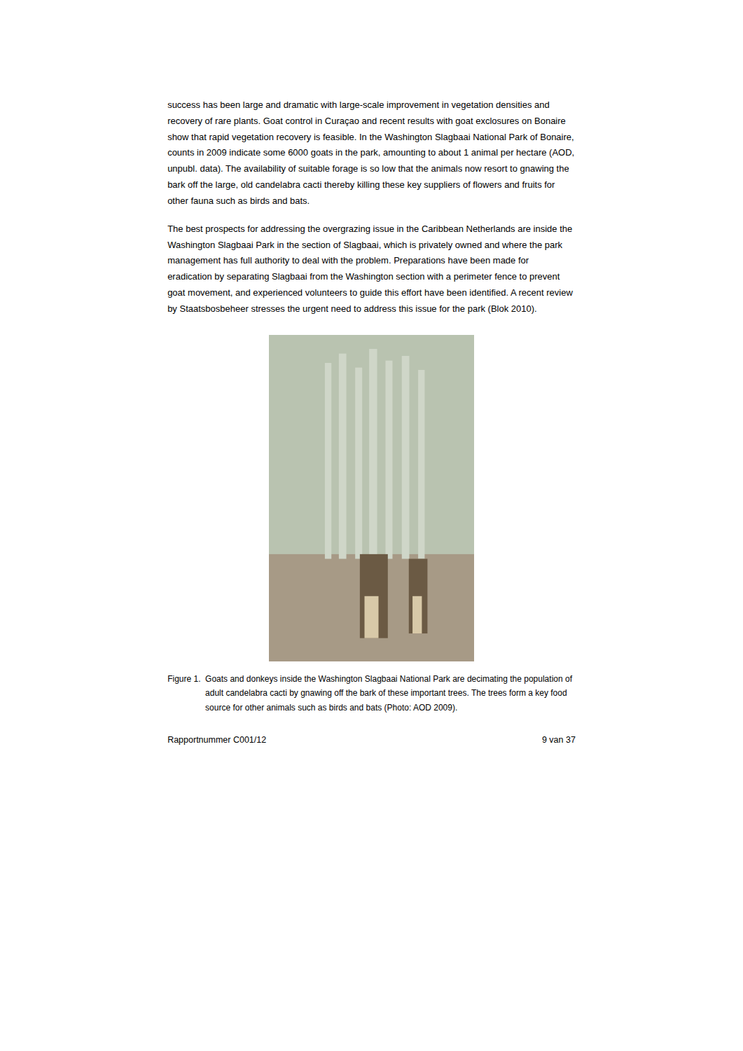success has been large and dramatic with large-scale improvement in vegetation densities and recovery of rare plants. Goat control in Curaçao and recent results with goat exclosures on Bonaire show that rapid vegetation recovery is feasible. In the Washington Slagbaai National Park of Bonaire, counts in 2009 indicate some 6000 goats in the park, amounting to about 1 animal per hectare (AOD, unpubl. data). The availability of suitable forage is so low that the animals now resort to gnawing the bark off the large, old candelabra cacti thereby killing these key suppliers of flowers and fruits for other fauna such as birds and bats.
The best prospects for addressing the overgrazing issue in the Caribbean Netherlands are inside the Washington Slagbaai Park in the section of Slagbaai, which is privately owned and where the park management has full authority to deal with the problem. Preparations have been made for eradication by separating Slagbaai from the Washington section with a perimeter fence to prevent goat movement, and experienced volunteers to guide this effort have been identified. A recent review by Staatsbosbeheer stresses the urgent need to address this issue for the park (Blok 2010).
Figure 1. Goats and donkeys inside the Washington Slagbaai National Park are decimating the population of adult candelabra cacti by gnawing off the bark of these important trees. The trees form a key food source for other animals such as birds and bats (Photo: AOD 2009).
Rapportnummer C001/12 9 van 37